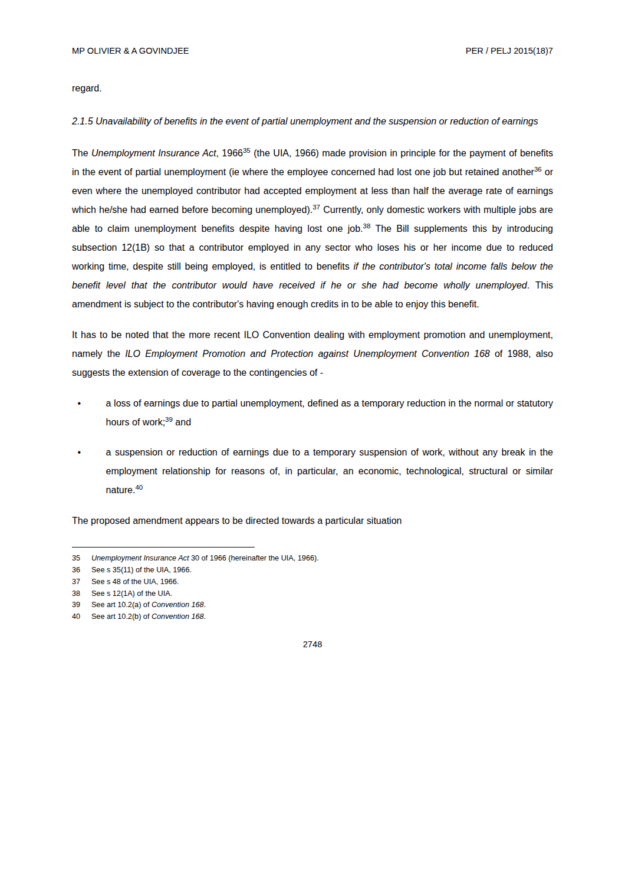MP OLIVIER & A GOVINDJEE PER / PELJ 2015(18)7
regard.
2.1.5 Unavailability of benefits in the event of partial unemployment and the suspension or reduction of earnings
The Unemployment Insurance Act, 196635 (the UIA, 1966) made provision in principle for the payment of benefits in the event of partial unemployment (ie where the employee concerned had lost one job but retained another36 or even where the unemployed contributor had accepted employment at less than half the average rate of earnings which he/she had earned before becoming unemployed).37 Currently, only domestic workers with multiple jobs are able to claim unemployment benefits despite having lost one job.38 The Bill supplements this by introducing subsection 12(1B) so that a contributor employed in any sector who loses his or her income due to reduced working time, despite still being employed, is entitled to benefits if the contributor's total income falls below the benefit level that the contributor would have received if he or she had become wholly unemployed. This amendment is subject to the contributor's having enough credits in to be able to enjoy this benefit.
It has to be noted that the more recent ILO Convention dealing with employment promotion and unemployment, namely the ILO Employment Promotion and Protection against Unemployment Convention 168 of 1988, also suggests the extension of coverage to the contingencies of -
a loss of earnings due to partial unemployment, defined as a temporary reduction in the normal or statutory hours of work;39 and
a suspension or reduction of earnings due to a temporary suspension of work, without any break in the employment relationship for reasons of, in particular, an economic, technological, structural or similar nature.40
The proposed amendment appears to be directed towards a particular situation
35 Unemployment Insurance Act 30 of 1966 (hereinafter the UIA, 1966).
36 See s 35(11) of the UIA, 1966.
37 See s 48 of the UIA, 1966.
38 See s 12(1A) of the UIA.
39 See art 10.2(a) of Convention 168.
40 See art 10.2(b) of Convention 168.
2748